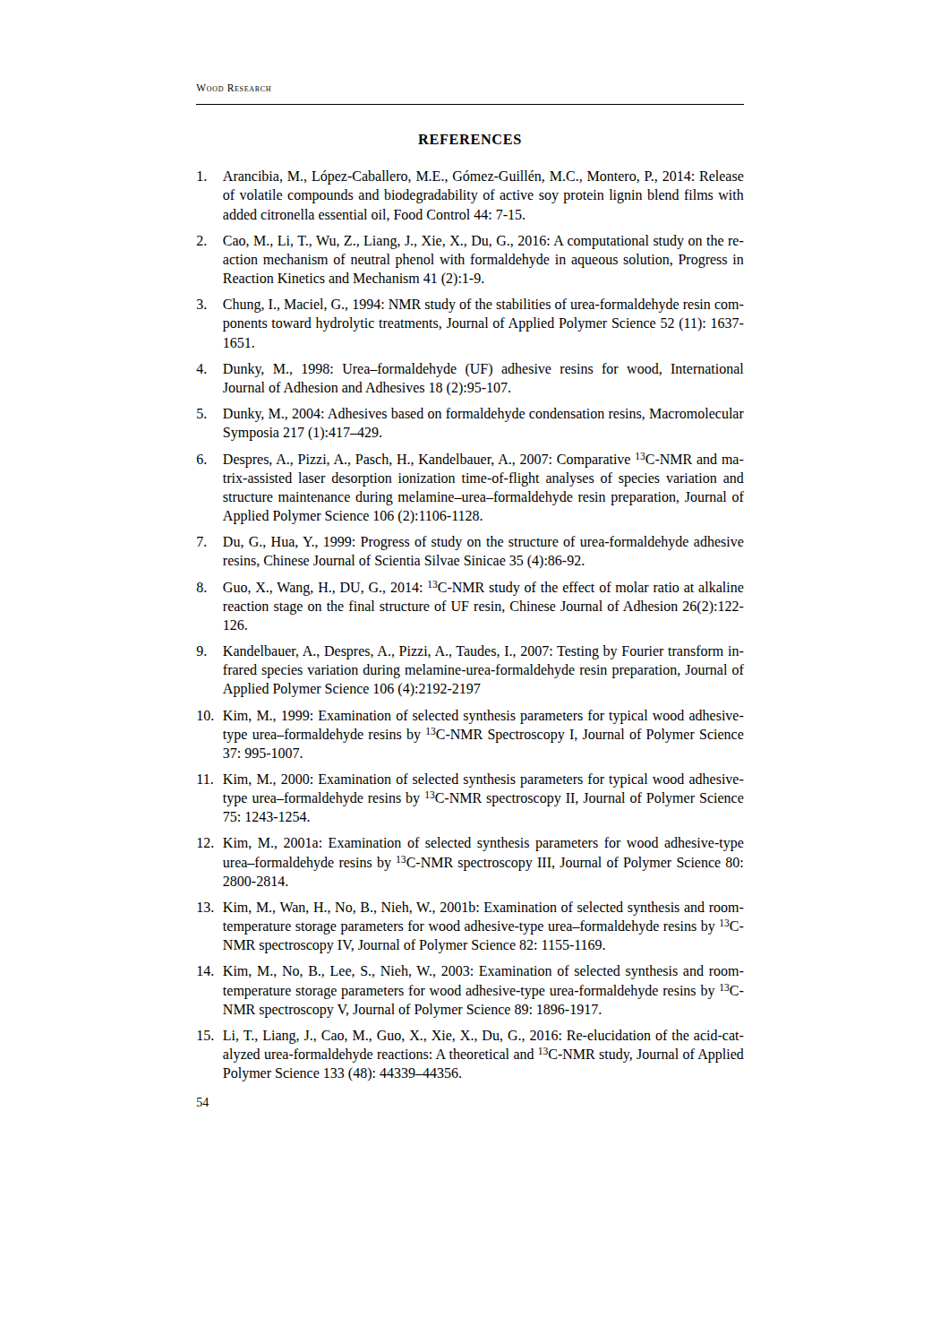Wood Research
REFERENCES
1. Arancibia, M., López-Caballero, M.E., Gómez-Guillén, M.C., Montero, P., 2014: Release of volatile compounds and biodegradability of active soy protein lignin blend films with added citronella essential oil, Food Control 44: 7-15.
2. Cao, M., Li, T., Wu, Z., Liang, J., Xie, X., Du, G., 2016: A computational study on the reaction mechanism of neutral phenol with formaldehyde in aqueous solution, Progress in Reaction Kinetics and Mechanism 41 (2):1-9.
3. Chung, I., Maciel, G., 1994: NMR study of the stabilities of urea-formaldehyde resin components toward hydrolytic treatments, Journal of Applied Polymer Science 52 (11): 1637-1651.
4. Dunky, M., 1998: Urea–formaldehyde (UF) adhesive resins for wood, International Journal of Adhesion and Adhesives 18 (2):95-107.
5. Dunky, M., 2004: Adhesives based on formaldehyde condensation resins, Macromolecular Symposia 217 (1):417–429.
6. Despres, A., Pizzi, A., Pasch, H., Kandelbauer, A., 2007: Comparative 13C-NMR and matrix-assisted laser desorption ionization time-of-flight analyses of species variation and structure maintenance during melamine–urea–formaldehyde resin preparation, Journal of Applied Polymer Science 106 (2):1106-1128.
7. Du, G., Hua, Y., 1999: Progress of study on the structure of urea-formaldehyde adhesive resins, Chinese Journal of Scientia Silvae Sinicae 35 (4):86-92.
8. Guo, X., Wang, H., DU, G., 2014: 13C-NMR study of the effect of molar ratio at alkaline reaction stage on the final structure of UF resin, Chinese Journal of Adhesion 26(2):122-126.
9. Kandelbauer, A., Despres, A., Pizzi, A., Taudes, I., 2007: Testing by Fourier transform infrared species variation during melamine-urea-formaldehyde resin preparation, Journal of Applied Polymer Science 106 (4):2192-2197
10. Kim, M., 1999: Examination of selected synthesis parameters for typical wood adhesive-type urea–formaldehyde resins by 13C-NMR Spectroscopy I, Journal of Polymer Science 37: 995-1007.
11. Kim, M., 2000: Examination of selected synthesis parameters for typical wood adhesive-type urea–formaldehyde resins by 13C-NMR spectroscopy II, Journal of Polymer Science 75: 1243-1254.
12. Kim, M., 2001a: Examination of selected synthesis parameters for wood adhesive-type urea–formaldehyde resins by 13C-NMR spectroscopy III, Journal of Polymer Science 80: 2800-2814.
13. Kim, M., Wan, H., No, B., Nieh, W., 2001b: Examination of selected synthesis and room-temperature storage parameters for wood adhesive-type urea–formaldehyde resins by 13C-NMR spectroscopy IV, Journal of Polymer Science 82: 1155-1169.
14. Kim, M., No, B., Lee, S., Nieh, W., 2003: Examination of selected synthesis and room-temperature storage parameters for wood adhesive-type urea-formaldehyde resins by 13C-NMR spectroscopy V, Journal of Polymer Science 89: 1896-1917.
15. Li, T., Liang, J., Cao, M., Guo, X., Xie, X., Du, G., 2016: Re-elucidation of the acid-catalyzed urea-formaldehyde reactions: A theoretical and 13C-NMR study, Journal of Applied Polymer Science 133 (48): 44339–44356.
54